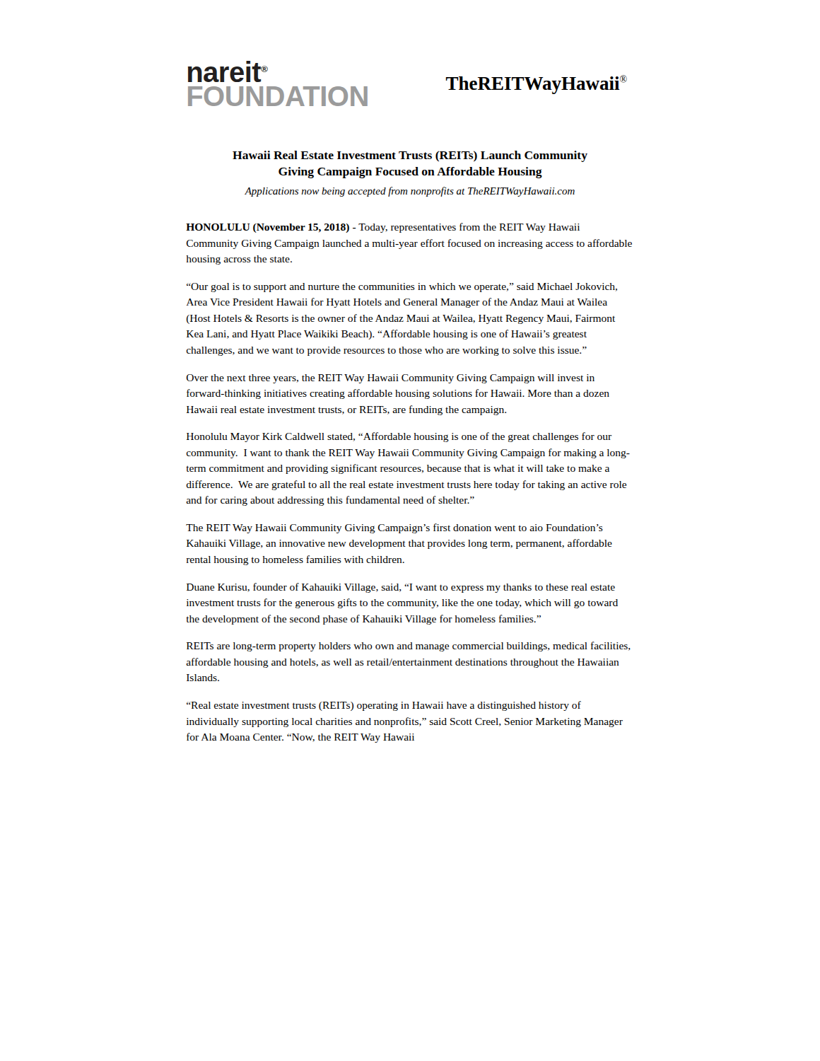nareit® FOUNDATION
TheREITWayHawaii®
Hawaii Real Estate Investment Trusts (REITs) Launch Community
Giving Campaign Focused on Affordable Housing
Applications now being accepted from nonprofits at TheREITWayHawaii.com
HONOLULU (November 15, 2018) - Today, representatives from the REIT Way Hawaii Community Giving Campaign launched a multi-year effort focused on increasing access to affordable housing across the state.
“Our goal is to support and nurture the communities in which we operate,” said Michael Jokovich, Area Vice President Hawaii for Hyatt Hotels and General Manager of the Andaz Maui at Wailea (Host Hotels & Resorts is the owner of the Andaz Maui at Wailea, Hyatt Regency Maui, Fairmont Kea Lani, and Hyatt Place Waikiki Beach). “Affordable housing is one of Hawaii’s greatest challenges, and we want to provide resources to those who are working to solve this issue.”
Over the next three years, the REIT Way Hawaii Community Giving Campaign will invest in forward-thinking initiatives creating affordable housing solutions for Hawaii. More than a dozen Hawaii real estate investment trusts, or REITs, are funding the campaign.
Honolulu Mayor Kirk Caldwell stated, “Affordable housing is one of the great challenges for our community. I want to thank the REIT Way Hawaii Community Giving Campaign for making a long-term commitment and providing significant resources, because that is what it will take to make a difference. We are grateful to all the real estate investment trusts here today for taking an active role and for caring about addressing this fundamental need of shelter.”
The REIT Way Hawaii Community Giving Campaign’s first donation went to aio Foundation’s Kahauiki Village, an innovative new development that provides long term, permanent, affordable rental housing to homeless families with children.
Duane Kurisu, founder of Kahauiki Village, said, “I want to express my thanks to these real estate investment trusts for the generous gifts to the community, like the one today, which will go toward the development of the second phase of Kahauiki Village for homeless families.”
REITs are long-term property holders who own and manage commercial buildings, medical facilities, affordable housing and hotels, as well as retail/entertainment destinations throughout the Hawaiian Islands.
“Real estate investment trusts (REITs) operating in Hawaii have a distinguished history of individually supporting local charities and nonprofits,” said Scott Creel, Senior Marketing Manager for Ala Moana Center. “Now, the REIT Way Hawaii